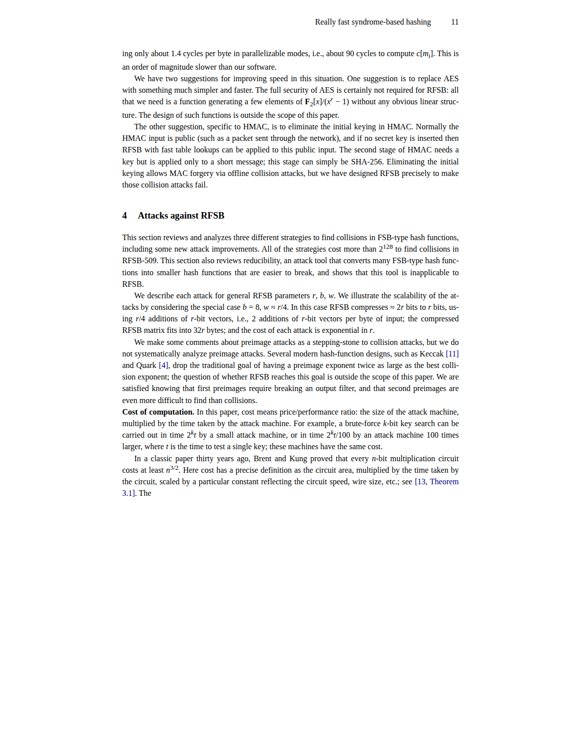Really fast syndrome-based hashing11
ing only about 1.4 cycles per byte in parallelizable modes, i.e., about 90 cycles to compute c[mi]. This is an order of magnitude slower than our software.
We have two suggestions for improving speed in this situation. One suggestion is to replace AES with something much simpler and faster. The full security of AES is certainly not required for RFSB: all that we need is a function generating a few elements of F2[x]/(xr − 1) without any obvious linear structure. The design of such functions is outside the scope of this paper.
The other suggestion, specific to HMAC, is to eliminate the initial keying in HMAC. Normally the HMAC input is public (such as a packet sent through the network), and if no secret key is inserted then RFSB with fast table lookups can be applied to this public input. The second stage of HMAC needs a key but is applied only to a short message; this stage can simply be SHA-256. Eliminating the initial keying allows MAC forgery via offline collision attacks, but we have designed RFSB precisely to make those collision attacks fail.
4 Attacks against RFSB
This section reviews and analyzes three different strategies to find collisions in FSB-type hash functions, including some new attack improvements. All of the strategies cost more than 2128 to find collisions in RFSB-509. This section also reviews reducibility, an attack tool that converts many FSB-type hash functions into smaller hash functions that are easier to break, and shows that this tool is inapplicable to RFSB.
We describe each attack for general RFSB parameters r, b, w. We illustrate the scalability of the attacks by considering the special case b = 8, w ≈ r/4. In this case RFSB compresses ≈ 2r bits to r bits, using r/4 additions of r-bit vectors, i.e., 2 additions of r-bit vectors per byte of input; the compressed RFSB matrix fits into 32r bytes; and the cost of each attack is exponential in r.
We make some comments about preimage attacks as a stepping-stone to collision attacks, but we do not systematically analyze preimage attacks. Several modern hash-function designs, such as Keccak [11] and Quark [4], drop the traditional goal of having a preimage exponent twice as large as the best collision exponent; the question of whether RFSB reaches this goal is outside the scope of this paper. We are satisfied knowing that first preimages require breaking an output filter, and that second preimages are even more difficult to find than collisions.
Cost of computation. In this paper, cost means price/performance ratio: the size of the attack machine, multiplied by the time taken by the attack machine. For example, a brute-force k-bit key search can be carried out in time 2kt by a small attack machine, or in time 2kt/100 by an attack machine 100 times larger, where t is the time to test a single key; these machines have the same cost.
In a classic paper thirty years ago, Brent and Kung proved that every n-bit multiplication circuit costs at least n3/2. Here cost has a precise definition as the circuit area, multiplied by the time taken by the circuit, scaled by a particular constant reflecting the circuit speed, wire size, etc.; see [13, Theorem 3.1]. The